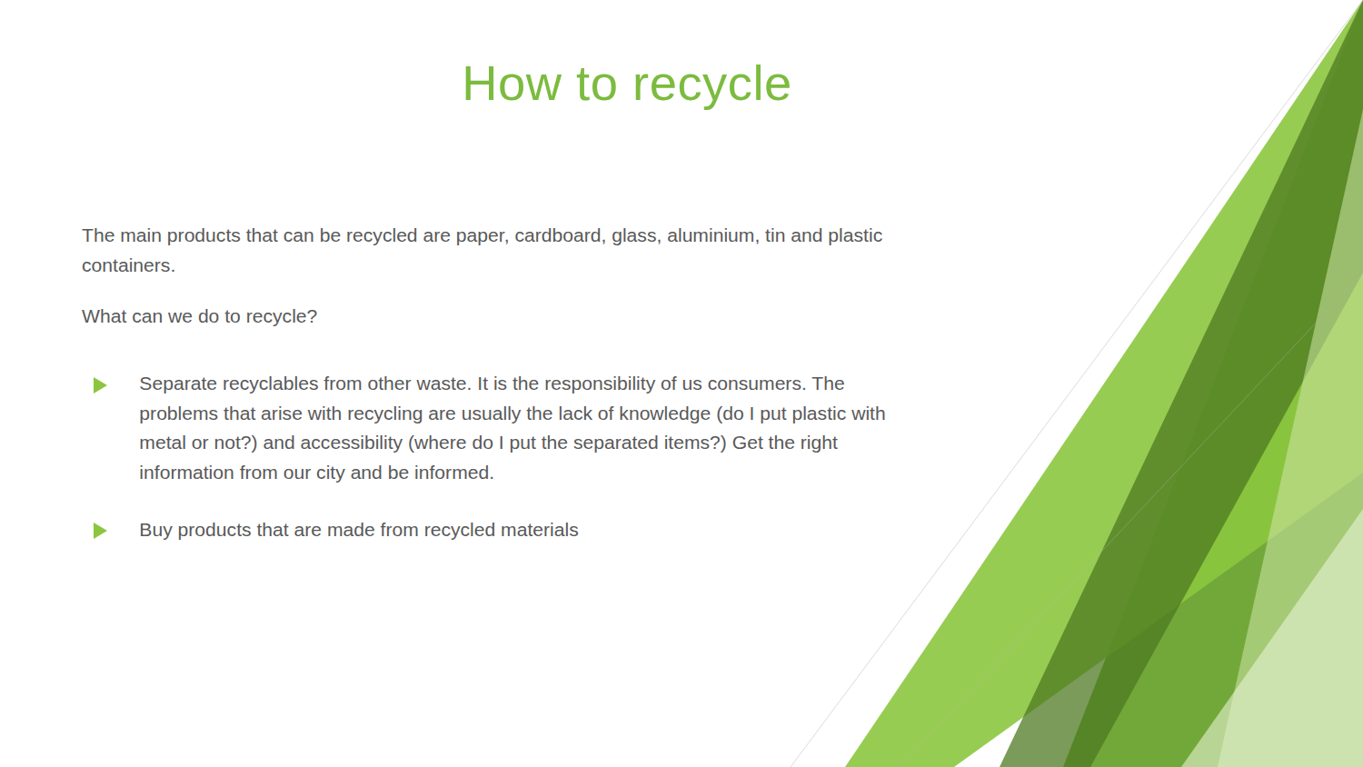How to recycle
The main products that can be recycled are paper, cardboard, glass, aluminium, tin and plastic containers.
What can we do to recycle?
Separate recyclables from other waste. It is the responsibility of us consumers. The problems that arise with recycling are usually the lack of knowledge (do I put plastic with metal or not?) and accessibility (where do I put the separated items?) Get the right information from our city and be informed.
Buy products that are made from recycled materials